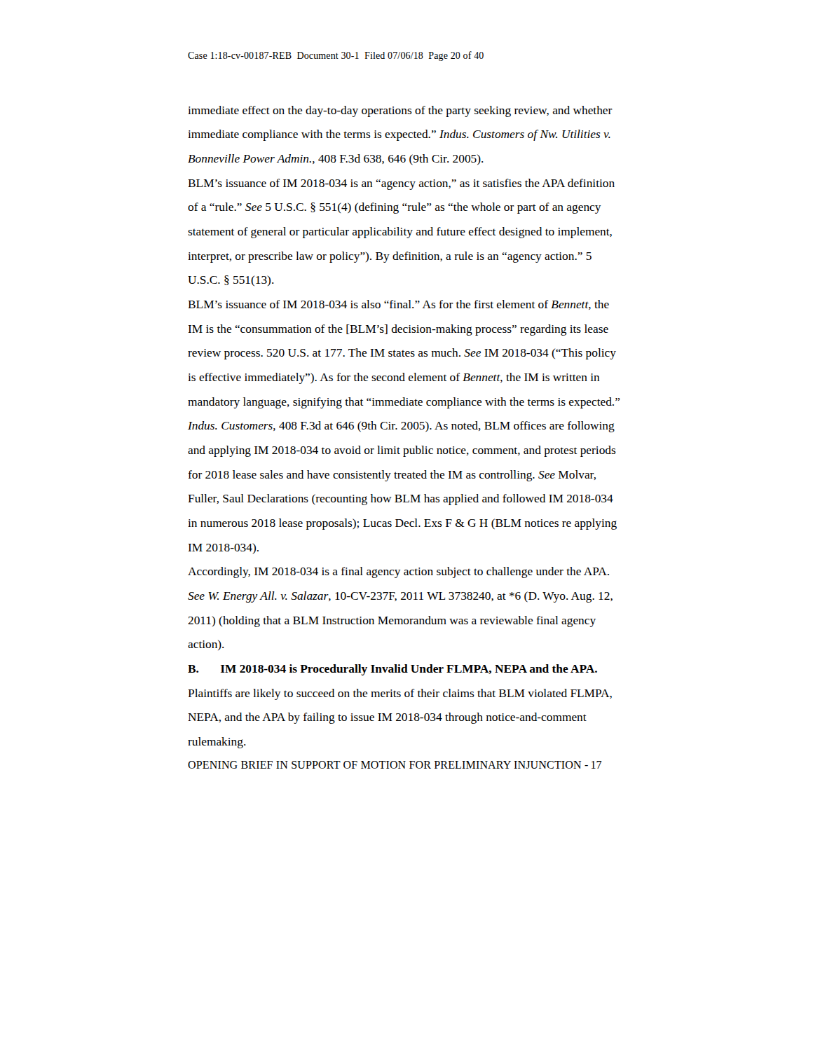Case 1:18-cv-00187-REB Document 30-1 Filed 07/06/18 Page 20 of 40
immediate effect on the day-to-day operations of the party seeking review, and whether immediate compliance with the terms is expected.” Indus. Customers of Nw. Utilities v. Bonneville Power Admin., 408 F.3d 638, 646 (9th Cir. 2005).
BLM’s issuance of IM 2018-034 is an “agency action,” as it satisfies the APA definition of a “rule.” See 5 U.S.C. § 551(4) (defining “rule” as “the whole or part of an agency statement of general or particular applicability and future effect designed to implement, interpret, or prescribe law or policy”). By definition, a rule is an “agency action.” 5 U.S.C. § 551(13).
BLM’s issuance of IM 2018-034 is also “final.” As for the first element of Bennett, the IM is the “consummation of the [BLM’s] decision-making process” regarding its lease review process. 520 U.S. at 177. The IM states as much. See IM 2018-034 (“This policy is effective immediately”). As for the second element of Bennett, the IM is written in mandatory language, signifying that “immediate compliance with the terms is expected.” Indus. Customers, 408 F.3d at 646 (9th Cir. 2005). As noted, BLM offices are following and applying IM 2018-034 to avoid or limit public notice, comment, and protest periods for 2018 lease sales and have consistently treated the IM as controlling. See Molvar, Fuller, Saul Declarations (recounting how BLM has applied and followed IM 2018-034 in numerous 2018 lease proposals); Lucas Decl. Exs F & G H (BLM notices re applying IM 2018-034).
Accordingly, IM 2018-034 is a final agency action subject to challenge under the APA. See W. Energy All. v. Salazar, 10-CV-237F, 2011 WL 3738240, at *6 (D. Wyo. Aug. 12, 2011) (holding that a BLM Instruction Memorandum was a reviewable final agency action).
B. IM 2018-034 is Procedurally Invalid Under FLMPA, NEPA and the APA.
Plaintiffs are likely to succeed on the merits of their claims that BLM violated FLMPA, NEPA, and the APA by failing to issue IM 2018-034 through notice-and-comment rulemaking.
OPENING BRIEF IN SUPPORT OF MOTION FOR PRELIMINARY INJUNCTION - 17